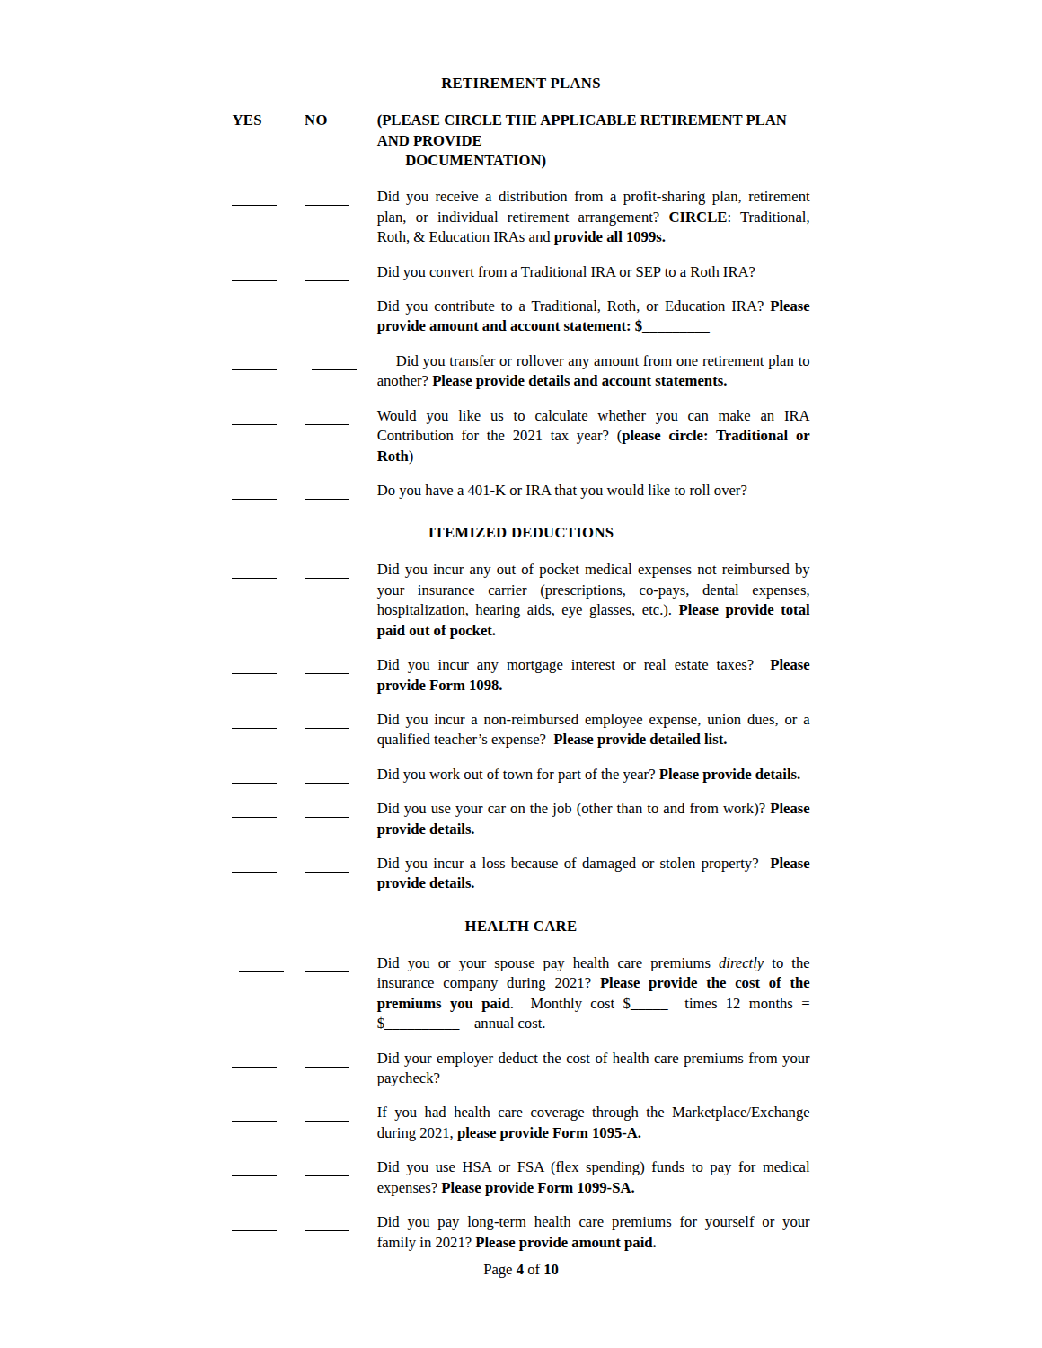RETIREMENT PLANS
YES
NO
(PLEASE CIRCLE THE APPLICABLE RETIREMENT PLAN AND PROVIDE DOCUMENTATION)
Did you receive a distribution from a profit-sharing plan, retirement plan, or individual retirement arrangement? CIRCLE: Traditional, Roth, & Education IRAs and provide all 1099s.
Did you convert from a Traditional IRA or SEP to a Roth IRA?
Did you contribute to a Traditional, Roth, or Education IRA? Please provide amount and account statement: $_________
Did you transfer or rollover any amount from one retirement plan to another? Please provide details and account statements.
Would you like us to calculate whether you can make an IRA Contribution for the 2021 tax year? (please circle: Traditional or Roth)
Do you have a 401-K or IRA that you would like to roll over?
ITEMIZED DEDUCTIONS
Did you incur any out of pocket medical expenses not reimbursed by your insurance carrier (prescriptions, co-pays, dental expenses, hospitalization, hearing aids, eye glasses, etc.). Please provide total paid out of pocket.
Did you incur any mortgage interest or real estate taxes? Please provide Form 1098.
Did you incur a non-reimbursed employee expense, union dues, or a qualified teacher’s expense? Please provide detailed list.
Did you work out of town for part of the year? Please provide details.
Did you use your car on the job (other than to and from work)? Please provide details.
Did you incur a loss because of damaged or stolen property? Please provide details.
HEALTH CARE
Did you or your spouse pay health care premiums directly to the insurance company during 2021? Please provide the cost of the premiums you paid. Monthly cost $_____ times 12 months = $__________ annual cost.
Did your employer deduct the cost of health care premiums from your paycheck?
If you had health care coverage through the Marketplace/Exchange during 2021, please provide Form 1095-A.
Did you use HSA or FSA (flex spending) funds to pay for medical expenses? Please provide Form 1099-SA.
Did you pay long-term health care premiums for yourself or your family in 2021? Please provide amount paid.
Page 4 of 10